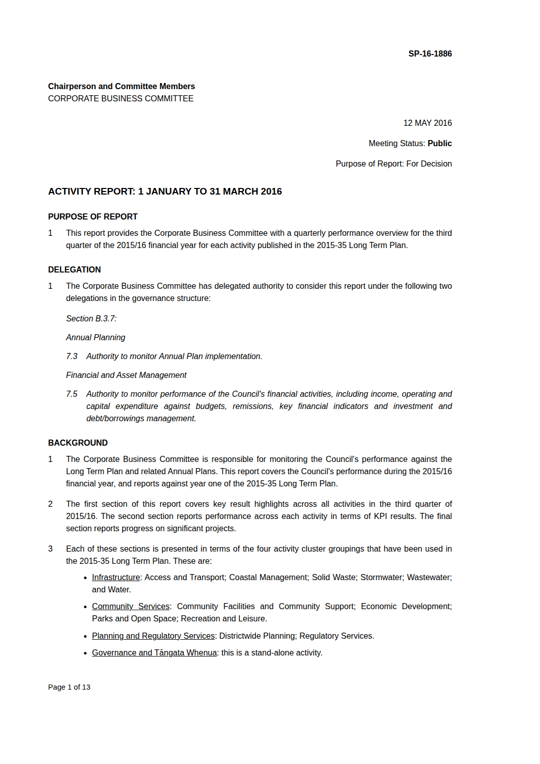SP-16-1886
Chairperson and Committee Members CORPORATE BUSINESS COMMITTEE
12 MAY 2016
Meeting Status: Public
Purpose of Report: For Decision
Activity Report: 1 January to 31 March 2016
Purpose of Report
This report provides the Corporate Business Committee with a quarterly performance overview for the third quarter of the 2015/16 financial year for each activity published in the 2015-35 Long Term Plan.
Delegation
The Corporate Business Committee has delegated authority to consider this report under the following two delegations in the governance structure:
Section B.3.7:
Annual Planning
7.3 Authority to monitor Annual Plan implementation.
Financial and Asset Management
7.5 Authority to monitor performance of the Council's financial activities, including income, operating and capital expenditure against budgets, remissions, key financial indicators and investment and debt/borrowings management.
Background
The Corporate Business Committee is responsible for monitoring the Council's performance against the Long Term Plan and related Annual Plans. This report covers the Council's performance during the 2015/16 financial year, and reports against year one of the 2015-35 Long Term Plan.
The first section of this report covers key result highlights across all activities in the third quarter of 2015/16. The second section reports performance across each activity in terms of KPI results. The final section reports progress on significant projects.
Each of these sections is presented in terms of the four activity cluster groupings that have been used in the 2015-35 Long Term Plan. These are:
Infrastructure: Access and Transport; Coastal Management; Solid Waste; Stormwater; Wastewater; and Water.
Community Services: Community Facilities and Community Support; Economic Development; Parks and Open Space; Recreation and Leisure.
Planning and Regulatory Services: Districtwide Planning; Regulatory Services.
Governance and Tāngata Whenua: this is a stand-alone activity.
Page 1 of 13